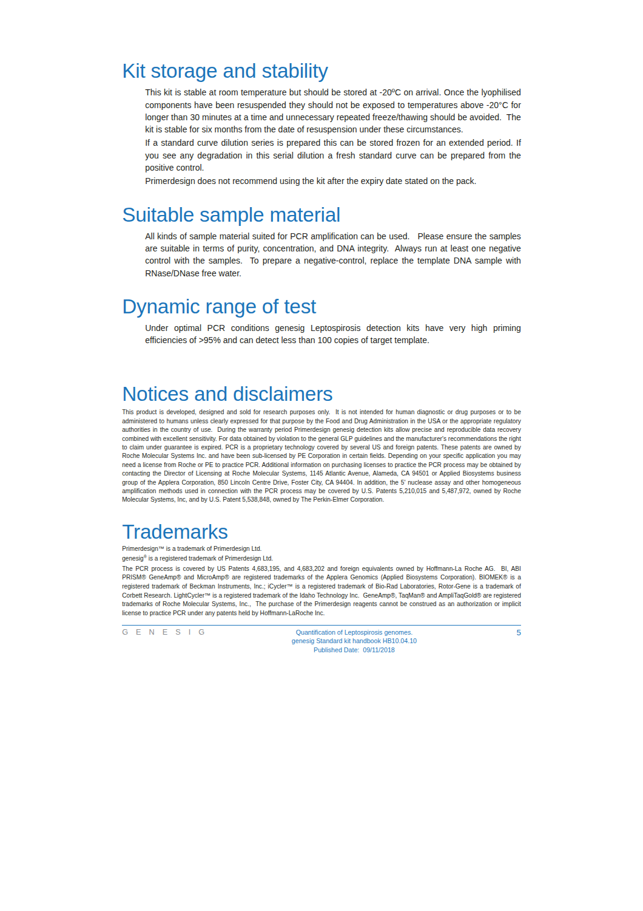Kit storage and stability
This kit is stable at room temperature but should be stored at -20ºC on arrival. Once the lyophilised components have been resuspended they should not be exposed to temperatures above -20°C for longer than 30 minutes at a time and unnecessary repeated freeze/thawing should be avoided. The kit is stable for six months from the date of resuspension under these circumstances.
If a standard curve dilution series is prepared this can be stored frozen for an extended period. If you see any degradation in this serial dilution a fresh standard curve can be prepared from the positive control.
Primerdesign does not recommend using the kit after the expiry date stated on the pack.
Suitable sample material
All kinds of sample material suited for PCR amplification can be used. Please ensure the samples are suitable in terms of purity, concentration, and DNA integrity. Always run at least one negative control with the samples. To prepare a negative-control, replace the template DNA sample with RNase/DNase free water.
Dynamic range of test
Under optimal PCR conditions genesig Leptospirosis detection kits have very high priming efficiencies of >95% and can detect less than 100 copies of target template.
Notices and disclaimers
This product is developed, designed and sold for research purposes only. It is not intended for human diagnostic or drug purposes or to be administered to humans unless clearly expressed for that purpose by the Food and Drug Administration in the USA or the appropriate regulatory authorities in the country of use. During the warranty period Primerdesign genesig detection kits allow precise and reproducible data recovery combined with excellent sensitivity. For data obtained by violation to the general GLP guidelines and the manufacturer's recommendations the right to claim under guarantee is expired. PCR is a proprietary technology covered by several US and foreign patents. These patents are owned by Roche Molecular Systems Inc. and have been sub-licensed by PE Corporation in certain fields. Depending on your specific application you may need a license from Roche or PE to practice PCR. Additional information on purchasing licenses to practice the PCR process may be obtained by contacting the Director of Licensing at Roche Molecular Systems, 1145 Atlantic Avenue, Alameda, CA 94501 or Applied Biosystems business group of the Applera Corporation, 850 Lincoln Centre Drive, Foster City, CA 94404. In addition, the 5' nuclease assay and other homogeneous amplification methods used in connection with the PCR process may be covered by U.S. Patents 5,210,015 and 5,487,972, owned by Roche Molecular Systems, Inc, and by U.S. Patent 5,538,848, owned by The Perkin-Elmer Corporation.
Trademarks
Primerdesign™ is a trademark of Primerdesign Ltd.
genesig® is a registered trademark of Primerdesign Ltd.
The PCR process is covered by US Patents 4,683,195, and 4,683,202 and foreign equivalents owned by Hoffmann-La Roche AG. BI, ABI PRISM® GeneAmp® and MicroAmp® are registered trademarks of the Applera Genomics (Applied Biosystems Corporation). BIOMEK® is a registered trademark of Beckman Instruments, Inc.; iCycler™ is a registered trademark of Bio-Rad Laboratories, Rotor-Gene is a trademark of Corbett Research. LightCycler™ is a registered trademark of the Idaho Technology Inc. GeneAmp®, TaqMan® and AmpliTaqGold® are registered trademarks of Roche Molecular Systems, Inc., The purchase of the Primerdesign reagents cannot be construed as an authorization or implicit license to practice PCR under any patents held by Hoffmann-LaRoche Inc.
G E N E S I G
Quantification of Leptospirosis genomes.
genesig Standard kit handbook HB10.04.10
Published Date: 09/11/2018
5